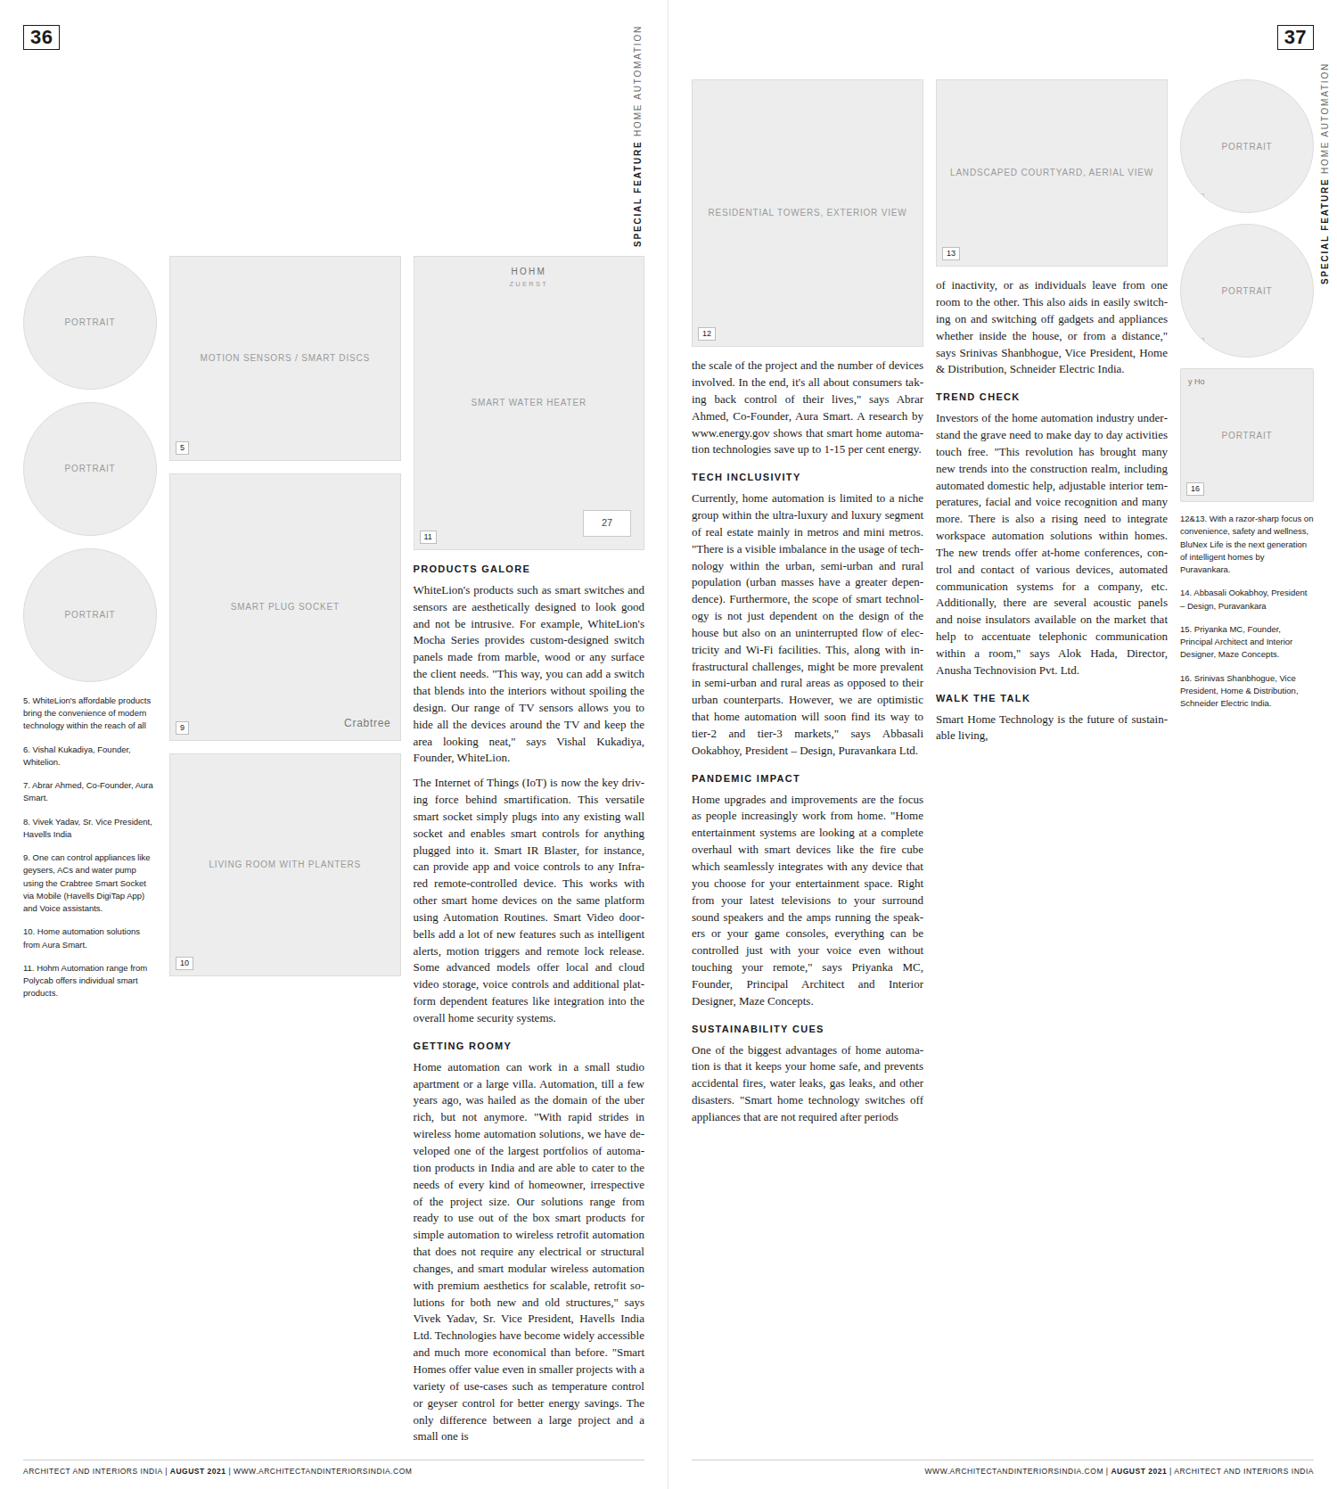36 SPECIAL FEATURE HOME AUTOMATION
Portrait 6
Portrait 7
Portrait 8
5. WhiteLion's affordable products bring the convenience of modern technology within the reach of all
6. Vishal Kukadiya, Founder, Whitelion.
7. Abrar Ahmed, Co-Founder, Aura Smart.
8. Vivek Yadav, Sr. Vice President, Havells India
9. One can control appliances like geysers, ACs and water pump using the Crabtree Smart Socket via Mobile (Havells DigiTap App) and Voice assistants.
10. Home automation solutions from Aura Smart.
11. Hohm Automation range from Polycab offers individual smart products.
Motion sensors / smart discs 5
Smart plug socket Crabtree 9
Living room with planters 10
Hohm ZUERST 27 Smart water heater 11
Products Galore
WhiteLion's products such as smart switches and sensors are aesthetically designed to look good and not be intrusive. For example, WhiteLion's Mocha Series provides custom-designed switch panels made from marble, wood or any surface the client needs. "This way, you can add a switch that blends into the interiors without spoiling the design. Our range of TV sensors allows you to hide all the devices around the TV and keep the area looking neat," says Vishal Kukadiya, Founder, WhiteLion.
The Internet of Things (IoT) is now the key driving force behind smartification. This versatile smart socket simply plugs into any existing wall socket and enables smart controls for anything plugged into it. Smart IR Blaster, for instance, can provide app and voice controls to any Infra-red remote-controlled device. This works with other smart home devices on the same platform using Automation Routines. Smart Video doorbells add a lot of new features such as intelligent alerts, motion triggers and remote lock release. Some advanced models offer local and cloud video storage, voice controls and additional platform dependent features like integration into the overall home security systems.
Getting Roomy
Home automation can work in a small studio apartment or a large villa. Automation, till a few years ago, was hailed as the domain of the uber rich, but not anymore. "With rapid strides in wireless home automation solutions, we have developed one of the largest portfolios of automation products in India and are able to cater to the needs of every kind of homeowner, irrespective of the project size. Our solutions range from ready to use out of the box smart products for simple automation to wireless retrofit automation that does not require any electrical or structural changes, and smart modular wireless automation with premium aesthetics for scalable, retrofit solutions for both new and old structures," says Vivek Yadav, Sr. Vice President, Havells India Ltd. Technologies have become widely accessible and much more economical than before. "Smart Homes offer value even in smaller projects with a variety of use-cases such as temperature control or geyser control for better energy savings. The only difference between a large project and a small one is
ARCHITECT and INTERIORS INDIA | AUGUST 2021 | www.architectandinteriorsindia.com
spacer 37
Residential towers, exterior view 12
the scale of the project and the number of devices involved. In the end, it's all about consumers taking back control of their lives," says Abrar Ahmed, Co-Founder, Aura Smart. A research by www.energy.gov shows that smart home automation technologies save up to 1-15 per cent energy.
Tech Inclusivity
Currently, home automation is limited to a niche group within the ultra-luxury and luxury segment of real estate mainly in metros and mini metros. "There is a visible imbalance in the usage of technology within the urban, semi-urban and rural population (urban masses have a greater dependence). Furthermore, the scope of smart technology is not just dependent on the design of the house but also on an uninterrupted flow of electricity and Wi-Fi facilities. This, along with infrastructural challenges, might be more prevalent in semi-urban and rural areas as opposed to their urban counterparts. However, we are optimistic that home automation will soon find its way to tier-2 and tier-3 markets," says Abbasali Ookabhoy, President – Design, Puravankara Ltd.
Pandemic Impact
Home upgrades and improvements are the focus as people increasingly work from home. "Home entertainment systems are looking at a complete overhaul with smart devices like the fire cube which seamlessly integrates with any device that you choose for your entertainment space. Right from your latest televisions to your surround sound speakers and the amps running the speakers or your game consoles, everything can be controlled just with your voice even without touching your remote," says Priyanka MC, Founder, Principal Architect and Interior Designer, Maze Concepts.
Sustainability Cues
One of the biggest advantages of home automation is that it keeps your home safe, and prevents accidental fires, water leaks, gas leaks, and other disasters. "Smart home technology switches off appliances that are not required after periods
Landscaped courtyard, aerial view 13
of inactivity, or as individuals leave from one room to the other. This also aids in easily switching on and switching off gadgets and appliances whether inside the house, or from a distance," says Srinivas Shanbhogue, Vice President, Home & Distribution, Schneider Electric India.
Trend Check
Investors of the home automation industry understand the grave need to make day to day activities touch free. "This revolution has brought many new trends into the construction realm, including automated domestic help, adjustable interior temperatures, facial and voice recognition and many more. There is also a rising need to integrate workspace automation solutions within homes. The new trends offer at-home conferences, control and contact of various devices, automated communication systems for a company, etc. Additionally, there are several acoustic panels and noise insulators available on the market that help to accentuate telephonic communication within a room," says Alok Hada, Director, Anusha Technovision Pvt. Ltd.
Walk the Talk
Smart Home Technology is the future of sustainable living,
Portrait 14
Portrait 15
y Ho Portrait 16
12&13. With a razor-sharp focus on convenience, safety and wellness, BluNex Life is the next generation of intelligent homes by Puravankara.
14. Abbasali Ookabhoy, President – Design, Puravankara
15. Priyanka MC, Founder, Principal Architect and Interior Designer, Maze Concepts.
16. Srinivas Shanbhogue, Vice President, Home & Distribution, Schneider Electric India.
www.architectandinteriorsindia.com | AUGUST 2021 | ARCHITECT and INTERIORS INDIA
SPECIAL FEATURE HOME AUTOMATION